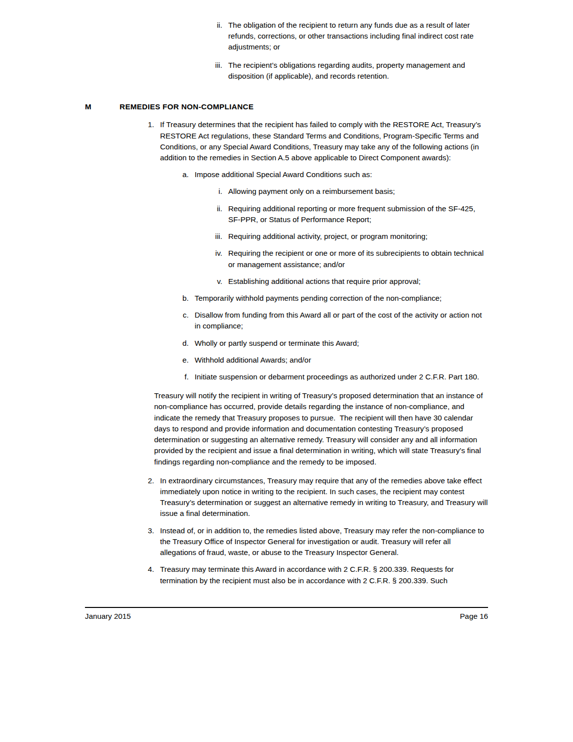ii.
The obligation of the recipient to return any funds due as a result of later refunds, corrections, or other transactions including final indirect cost rate adjustments; or
iii.
The recipient’s obligations regarding audits, property management and disposition (if applicable), and records retention.
M
REMEDIES FOR NON-COMPLIANCE
1.
If Treasury determines that the recipient has failed to comply with the RESTORE Act, Treasury’s RESTORE Act regulations, these Standard Terms and Conditions, Program-Specific Terms and Conditions, or any Special Award Conditions, Treasury may take any of the following actions (in addition to the remedies in Section A.5 above applicable to Direct Component awards):
a.
Impose additional Special Award Conditions such as:
i.
Allowing payment only on a reimbursement basis;
ii.
Requiring additional reporting or more frequent submission of the SF-425, SF-PPR, or Status of Performance Report;
iii.
Requiring additional activity, project, or program monitoring;
iv.
Requiring the recipient or one or more of its subrecipients to obtain technical or management assistance; and/or
v.
Establishing additional actions that require prior approval;
b.
Temporarily withhold payments pending correction of the non-compliance;
c.
Disallow from funding from this Award all or part of the cost of the activity or action not in compliance;
d.
Wholly or partly suspend or terminate this Award;
e.
Withhold additional Awards; and/or
f.
Initiate suspension or debarment proceedings as authorized under 2 C.F.R. Part 180.
Treasury will notify the recipient in writing of Treasury’s proposed determination that an instance of non-compliance has occurred, provide details regarding the instance of non-compliance, and indicate the remedy that Treasury proposes to pursue. The recipient will then have 30 calendar days to respond and provide information and documentation contesting Treasury’s proposed determination or suggesting an alternative remedy. Treasury will consider any and all information provided by the recipient and issue a final determination in writing, which will state Treasury’s final findings regarding non-compliance and the remedy to be imposed.
2.
In extraordinary circumstances, Treasury may require that any of the remedies above take effect immediately upon notice in writing to the recipient. In such cases, the recipient may contest Treasury’s determination or suggest an alternative remedy in writing to Treasury, and Treasury will issue a final determination.
3.
Instead of, or in addition to, the remedies listed above, Treasury may refer the non-compliance to the Treasury Office of Inspector General for investigation or audit. Treasury will refer all allegations of fraud, waste, or abuse to the Treasury Inspector General.
4.
Treasury may terminate this Award in accordance with 2 C.F.R. § 200.339. Requests for termination by the recipient must also be in accordance with 2 C.F.R. § 200.339. Such
January 2015
Page 16